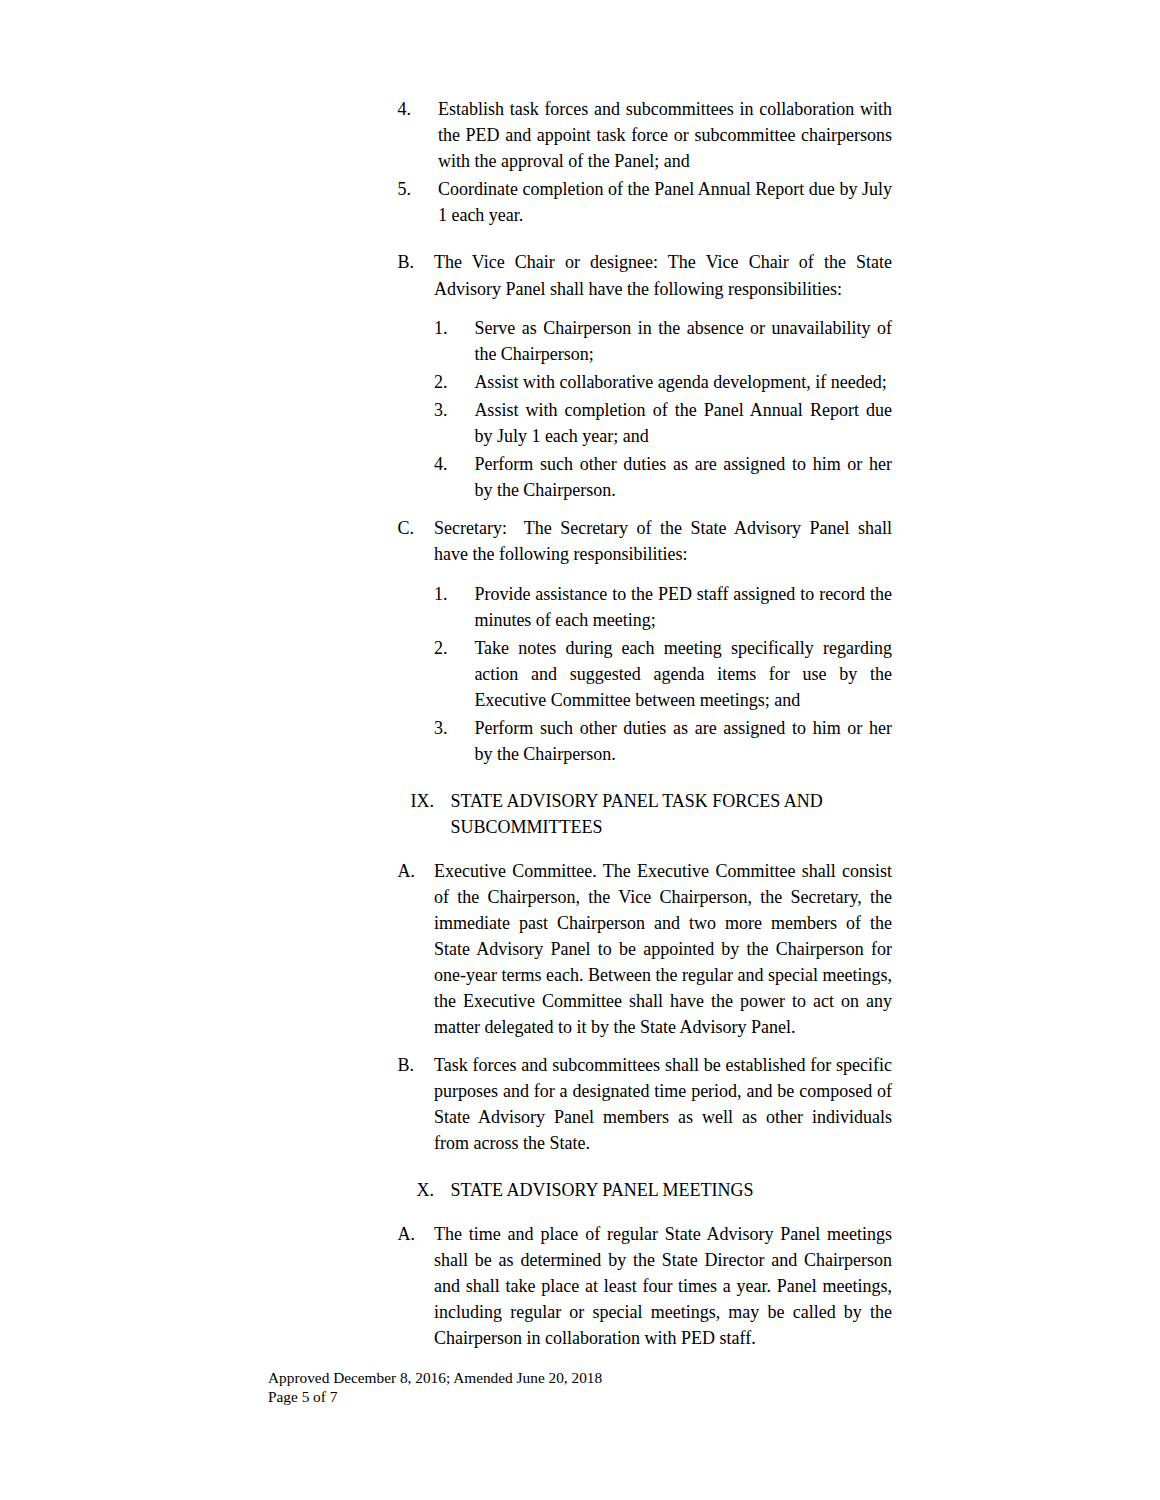4. Establish task forces and subcommittees in collaboration with the PED and appoint task force or subcommittee chairpersons with the approval of the Panel; and
5. Coordinate completion of the Panel Annual Report due by July 1 each year.
B. The Vice Chair or designee: The Vice Chair of the State Advisory Panel shall have the following responsibilities:
1. Serve as Chairperson in the absence or unavailability of the Chairperson;
2. Assist with collaborative agenda development, if needed;
3. Assist with completion of the Panel Annual Report due by July 1 each year; and
4. Perform such other duties as are assigned to him or her by the Chairperson.
C. Secretary: The Secretary of the State Advisory Panel shall have the following responsibilities:
1. Provide assistance to the PED staff assigned to record the minutes of each meeting;
2. Take notes during each meeting specifically regarding action and suggested agenda items for use by the Executive Committee between meetings; and
3. Perform such other duties as are assigned to him or her by the Chairperson.
IX. State Advisory Panel Task Forces and Subcommittees
A. Executive Committee. The Executive Committee shall consist of the Chairperson, the Vice Chairperson, the Secretary, the immediate past Chairperson and two more members of the State Advisory Panel to be appointed by the Chairperson for one-year terms each. Between the regular and special meetings, the Executive Committee shall have the power to act on any matter delegated to it by the State Advisory Panel.
B. Task forces and subcommittees shall be established for specific purposes and for a designated time period, and be composed of State Advisory Panel members as well as other individuals from across the State.
X. State Advisory Panel Meetings
A. The time and place of regular State Advisory Panel meetings shall be as determined by the State Director and Chairperson and shall take place at least four times a year. Panel meetings, including regular or special meetings, may be called by the Chairperson in collaboration with PED staff.
Approved December 8, 2016; Amended June 20, 2018
Page 5 of 7